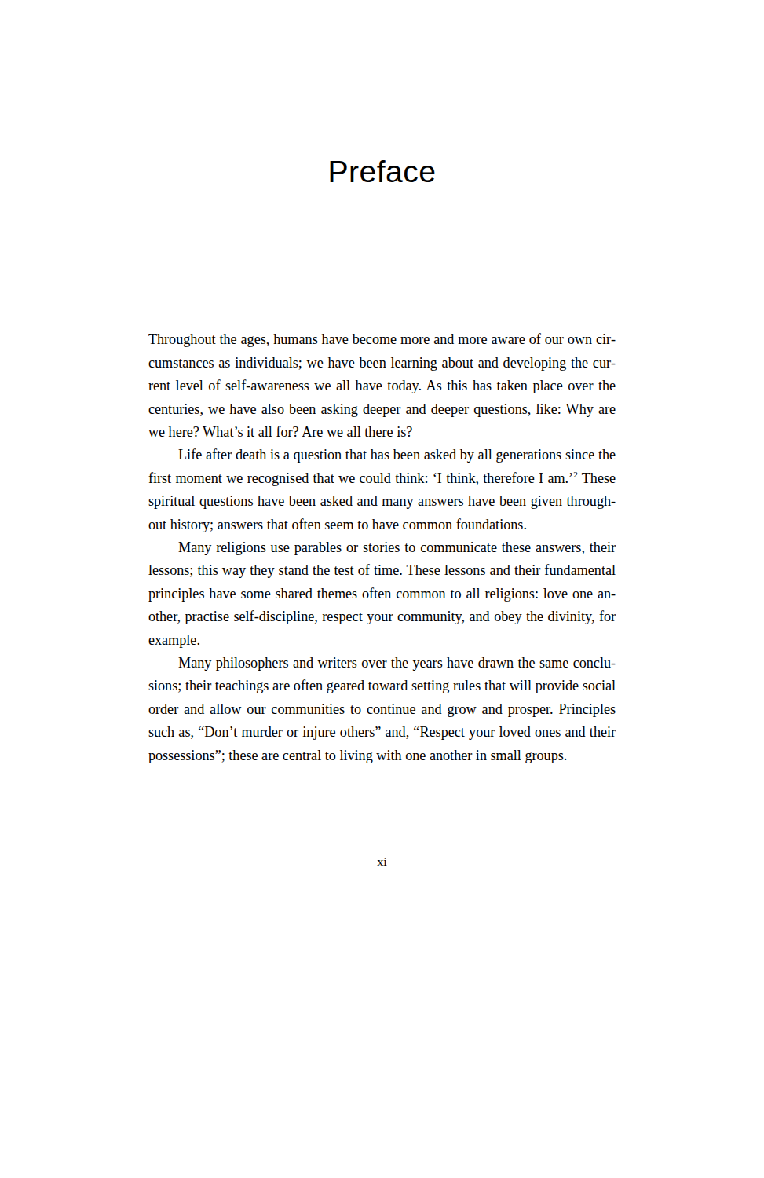Preface
Throughout the ages, humans have become more and more aware of our own circumstances as individuals; we have been learning about and developing the current level of self-awareness we all have today. As this has taken place over the centuries, we have also been asking deeper and deeper questions, like: Why are we here? What’s it all for? Are we all there is?
Life after death is a question that has been asked by all generations since the first moment we recognised that we could think: ‘I think, therefore I am.’2 These spiritual questions have been asked and many answers have been given throughout history; answers that often seem to have common foundations.
Many religions use parables or stories to communicate these answers, their lessons; this way they stand the test of time. These lessons and their fundamental principles have some shared themes often common to all religions: love one another, practise self-discipline, respect your community, and obey the divinity, for example.
Many philosophers and writers over the years have drawn the same conclusions; their teachings are often geared toward setting rules that will provide social order and allow our communities to continue and grow and prosper. Principles such as, “Don’t murder or injure others” and, “Respect your loved ones and their possessions”; these are central to living with one another in small groups.
xi